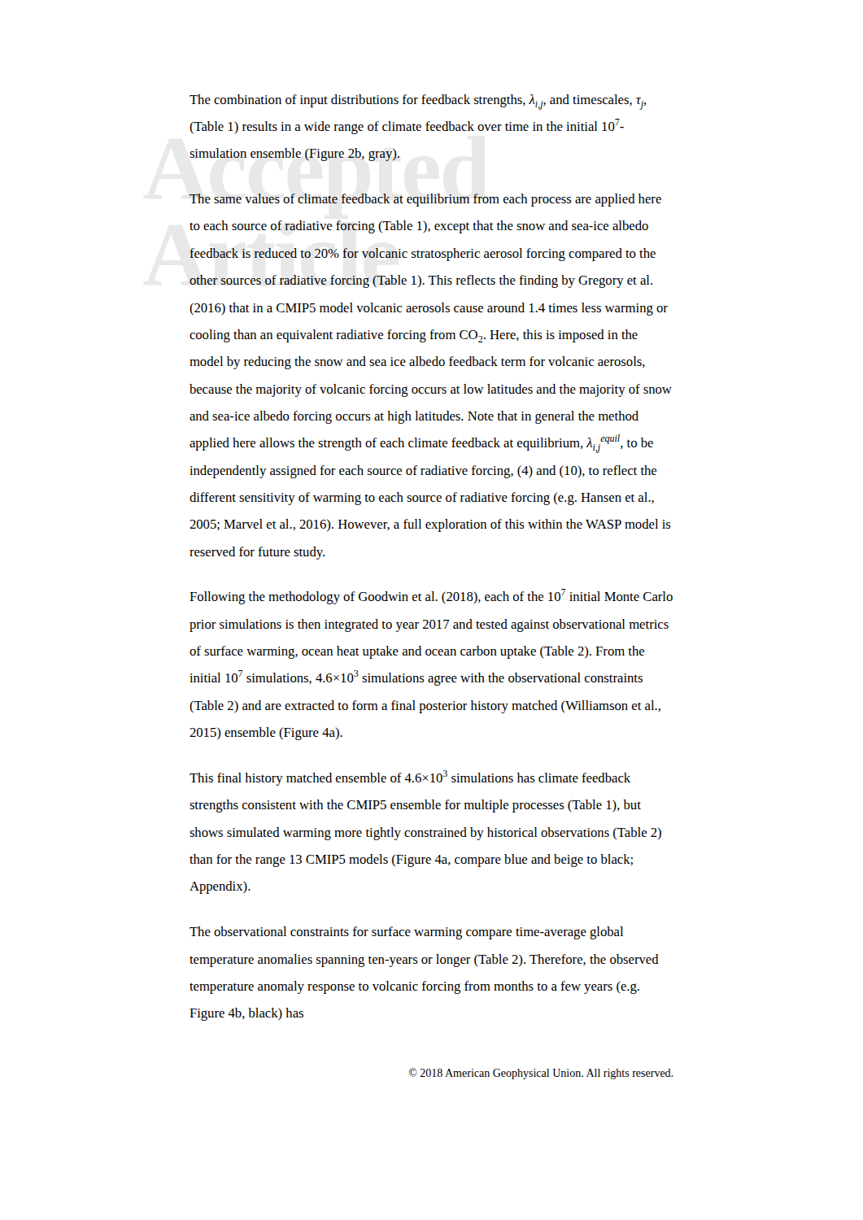Accepted
Article
The combination of input distributions for feedback strengths, λi,j, and timescales, τj, (Table 1) results in a wide range of climate feedback over time in the initial 107-simulation ensemble (Figure 2b, gray).
The same values of climate feedback at equilibrium from each process are applied here to each source of radiative forcing (Table 1), except that the snow and sea-ice albedo feedback is reduced to 20% for volcanic stratospheric aerosol forcing compared to the other sources of radiative forcing (Table 1). This reflects the finding by Gregory et al. (2016) that in a CMIP5 model volcanic aerosols cause around 1.4 times less warming or cooling than an equivalent radiative forcing from CO2. Here, this is imposed in the model by reducing the snow and sea ice albedo feedback term for volcanic aerosols, because the majority of volcanic forcing occurs at low latitudes and the majority of snow and sea-ice albedo forcing occurs at high latitudes. Note that in general the method applied here allows the strength of each climate feedback at equilibrium, λi,jequil, to be independently assigned for each source of radiative forcing, (4) and (10), to reflect the different sensitivity of warming to each source of radiative forcing (e.g. Hansen et al., 2005; Marvel et al., 2016). However, a full exploration of this within the WASP model is reserved for future study.
Following the methodology of Goodwin et al. (2018), each of the 107 initial Monte Carlo prior simulations is then integrated to year 2017 and tested against observational metrics of surface warming, ocean heat uptake and ocean carbon uptake (Table 2). From the initial 107 simulations, 4.6×103 simulations agree with the observational constraints (Table 2) and are extracted to form a final posterior history matched (Williamson et al., 2015) ensemble (Figure 4a).
This final history matched ensemble of 4.6×103 simulations has climate feedback strengths consistent with the CMIP5 ensemble for multiple processes (Table 1), but shows simulated warming more tightly constrained by historical observations (Table 2) than for the range 13 CMIP5 models (Figure 4a, compare blue and beige to black; Appendix).
The observational constraints for surface warming compare time-average global temperature anomalies spanning ten-years or longer (Table 2). Therefore, the observed temperature anomaly response to volcanic forcing from months to a few years (e.g. Figure 4b, black) has
© 2018 American Geophysical Union. All rights reserved.